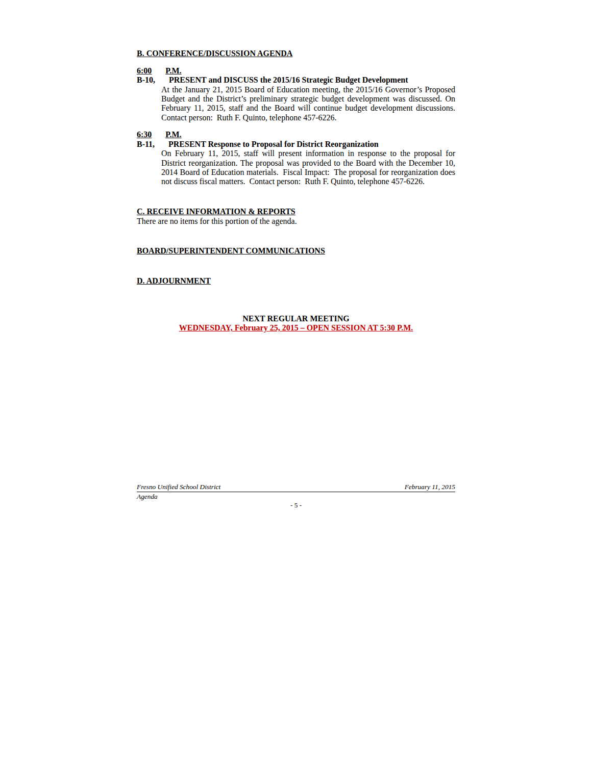B. CONFERENCE/DISCUSSION AGENDA
6:00 P.M.
B-10, PRESENT and DISCUSS the 2015/16 Strategic Budget Development
At the January 21, 2015 Board of Education meeting, the 2015/16 Governor’s Proposed Budget and the District’s preliminary strategic budget development was discussed. On February 11, 2015, staff and the Board will continue budget development discussions. Contact person: Ruth F. Quinto, telephone 457-6226.
6:30 P.M.
B-11, PRESENT Response to Proposal for District Reorganization
On February 11, 2015, staff will present information in response to the proposal for District reorganization. The proposal was provided to the Board with the December 10, 2014 Board of Education materials. Fiscal Impact: The proposal for reorganization does not discuss fiscal matters. Contact person: Ruth F. Quinto, telephone 457-6226.
C. RECEIVE INFORMATION & REPORTS
There are no items for this portion of the agenda.
BOARD/SUPERINTENDENT COMMUNICATIONS
D. ADJOURNMENT
NEXT REGULAR MEETING
WEDNESDAY, February 25, 2015 – OPEN SESSION AT 5:30 P.M.
Fresno Unified School District February 11, 2015
Agenda
- 5 -